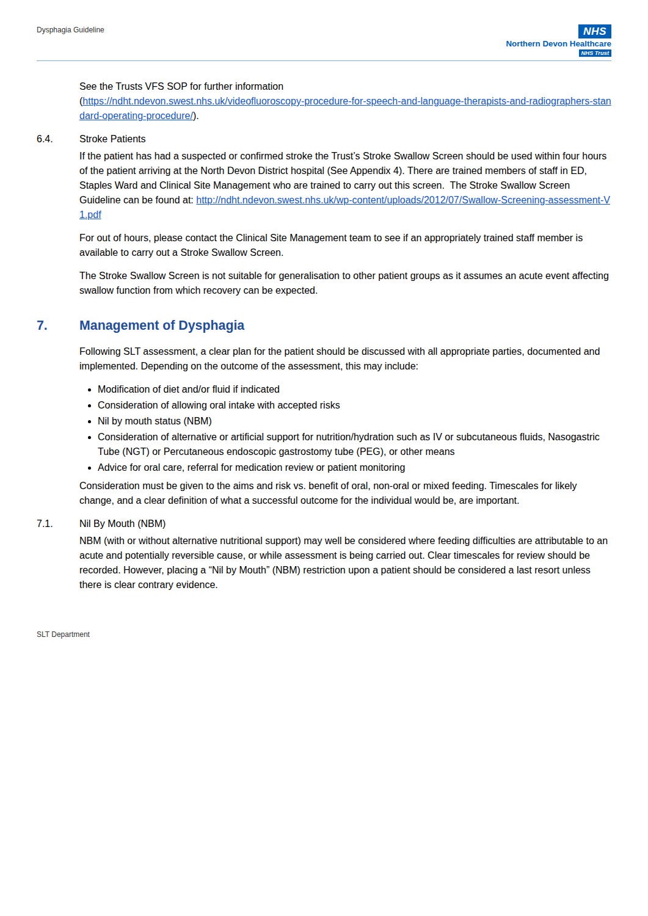Dysphagia Guideline
NHS
Northern Devon Healthcare
NHS Trust
See the Trusts VFS SOP for further information
(https://ndht.ndevon.swest.nhs.uk/videofluoroscopy-procedure-for-speech-and-language-therapists-and-radiographers-standard-operating-procedure/).
6.4.
Stroke Patients
If the patient has had a suspected or confirmed stroke the Trust’s Stroke Swallow Screen should be used within four hours of the patient arriving at the North Devon District hospital (See Appendix 4). There are trained members of staff in ED, Staples Ward and Clinical Site Management who are trained to carry out this screen. The Stroke Swallow Screen Guideline can be found at: http://ndht.ndevon.swest.nhs.uk/wp-content/uploads/2012/07/Swallow-Screening-assessment-V1.pdf
For out of hours, please contact the Clinical Site Management team to see if an appropriately trained staff member is available to carry out a Stroke Swallow Screen.
The Stroke Swallow Screen is not suitable for generalisation to other patient groups as it assumes an acute event affecting swallow function from which recovery can be expected.
7. Management of Dysphagia
Following SLT assessment, a clear plan for the patient should be discussed with all appropriate parties, documented and implemented. Depending on the outcome of the assessment, this may include:
Modification of diet and/or fluid if indicated
Consideration of allowing oral intake with accepted risks
Nil by mouth status (NBM)
Consideration of alternative or artificial support for nutrition/hydration such as IV or subcutaneous fluids, Nasogastric Tube (NGT) or Percutaneous endoscopic gastrostomy tube (PEG), or other means
Advice for oral care, referral for medication review or patient monitoring
Consideration must be given to the aims and risk vs. benefit of oral, non-oral or mixed feeding. Timescales for likely change, and a clear definition of what a successful outcome for the individual would be, are important.
7.1.
Nil By Mouth (NBM)
NBM (with or without alternative nutritional support) may well be considered where feeding difficulties are attributable to an acute and potentially reversible cause, or while assessment is being carried out. Clear timescales for review should be recorded. However, placing a “Nil by Mouth” (NBM) restriction upon a patient should be considered a last resort unless there is clear contrary evidence.
SLT Department